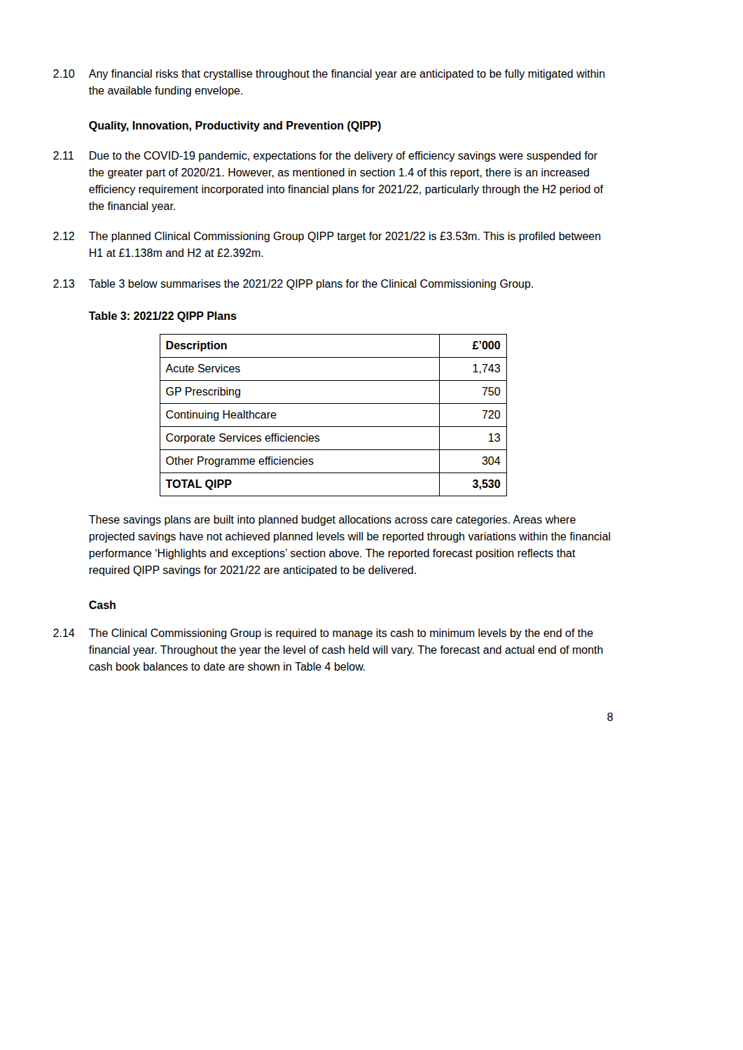2.10
Any financial risks that crystallise throughout the financial year are anticipated to be fully mitigated within the available funding envelope.
Quality, Innovation, Productivity and Prevention (QIPP)
2.11
Due to the COVID-19 pandemic, expectations for the delivery of efficiency savings were suspended for the greater part of 2020/21. However, as mentioned in section 1.4 of this report, there is an increased efficiency requirement incorporated into financial plans for 2021/22, particularly through the H2 period of the financial year.
2.12
The planned Clinical Commissioning Group QIPP target for 2021/22 is £3.53m. This is profiled between H1 at £1.138m and H2 at £2.392m.
2.13
Table 3 below summarises the 2021/22 QIPP plans for the Clinical Commissioning Group.
Table 3: 2021/22 QIPP Plans
| Description | £’000 |
| --- | --- |
| Acute Services | 1,743 |
| GP Prescribing | 750 |
| Continuing Healthcare | 720 |
| Corporate Services efficiencies | 13 |
| Other Programme efficiencies | 304 |
| TOTAL QIPP | 3,530 |
These savings plans are built into planned budget allocations across care categories. Areas where projected savings have not achieved planned levels will be reported through variations within the financial performance ‘Highlights and exceptions’ section above. The reported forecast position reflects that required QIPP savings for 2021/22 are anticipated to be delivered.
Cash
2.14
The Clinical Commissioning Group is required to manage its cash to minimum levels by the end of the financial year. Throughout the year the level of cash held will vary. The forecast and actual end of month cash book balances to date are shown in Table 4 below.
8